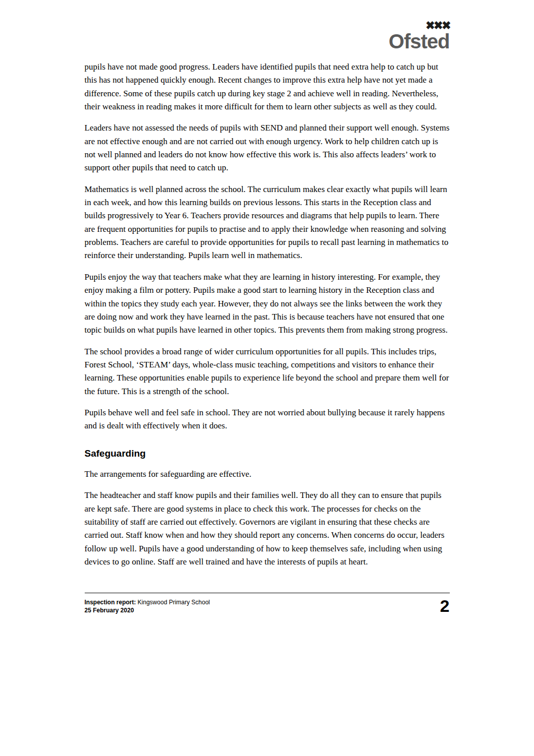✖✖✖
Ofsted
pupils have not made good progress. Leaders have identified pupils that need extra help to catch up but this has not happened quickly enough. Recent changes to improve this extra help have not yet made a difference. Some of these pupils catch up during key stage 2 and achieve well in reading. Nevertheless, their weakness in reading makes it more difficult for them to learn other subjects as well as they could.
Leaders have not assessed the needs of pupils with SEND and planned their support well enough. Systems are not effective enough and are not carried out with enough urgency. Work to help children catch up is not well planned and leaders do not know how effective this work is. This also affects leaders’ work to support other pupils that need to catch up.
Mathematics is well planned across the school. The curriculum makes clear exactly what pupils will learn in each week, and how this learning builds on previous lessons. This starts in the Reception class and builds progressively to Year 6. Teachers provide resources and diagrams that help pupils to learn. There are frequent opportunities for pupils to practise and to apply their knowledge when reasoning and solving problems. Teachers are careful to provide opportunities for pupils to recall past learning in mathematics to reinforce their understanding. Pupils learn well in mathematics.
Pupils enjoy the way that teachers make what they are learning in history interesting. For example, they enjoy making a film or pottery. Pupils make a good start to learning history in the Reception class and within the topics they study each year. However, they do not always see the links between the work they are doing now and work they have learned in the past. This is because teachers have not ensured that one topic builds on what pupils have learned in other topics. This prevents them from making strong progress.
The school provides a broad range of wider curriculum opportunities for all pupils. This includes trips, Forest School, ‘STEAM’ days, whole-class music teaching, competitions and visitors to enhance their learning. These opportunities enable pupils to experience life beyond the school and prepare them well for the future. This is a strength of the school.
Pupils behave well and feel safe in school. They are not worried about bullying because it rarely happens and is dealt with effectively when it does.
Safeguarding
The arrangements for safeguarding are effective.
The headteacher and staff know pupils and their families well. They do all they can to ensure that pupils are kept safe. There are good systems in place to check this work. The processes for checks on the suitability of staff are carried out effectively. Governors are vigilant in ensuring that these checks are carried out. Staff know when and how they should report any concerns. When concerns do occur, leaders follow up well. Pupils have a good understanding of how to keep themselves safe, including when using devices to go online. Staff are well trained and have the interests of pupils at heart.
Inspection report: Kingswood Primary School
25 February 2020
2